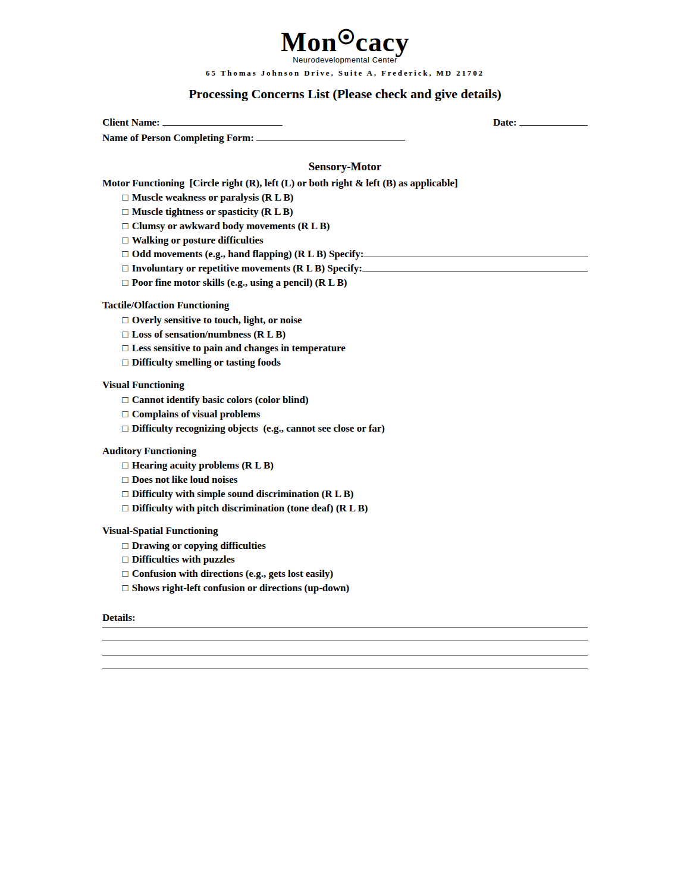Mon⦿cacy
Neurodevelopmental Center
65 Thomas Johnson Drive, Suite A, Frederick, MD 21702
Processing Concerns List (Please check and give details)
Client Name: Date:
Name of Person Completing Form:
Sensory-Motor
Motor Functioning [Circle right (R), left (L) or both right & left (B) as applicable]
Muscle weakness or paralysis (R L B)
Muscle tightness or spasticity (R L B)
Clumsy or awkward body movements (R L B)
Walking or posture difficulties
Odd movements (e.g., hand flapping) (R L B) Specify:
Involuntary or repetitive movements (R L B) Specify:
Poor fine motor skills (e.g., using a pencil) (R L B)
Tactile/Olfaction Functioning
Overly sensitive to touch, light, or noise
Loss of sensation/numbness (R L B)
Less sensitive to pain and changes in temperature
Difficulty smelling or tasting foods
Visual Functioning
Cannot identify basic colors (color blind)
Complains of visual problems
Difficulty recognizing objects (e.g., cannot see close or far)
Auditory Functioning
Hearing acuity problems (R L B)
Does not like loud noises
Difficulty with simple sound discrimination (R L B)
Difficulty with pitch discrimination (tone deaf) (R L B)
Visual-Spatial Functioning
Drawing or copying difficulties
Difficulties with puzzles
Confusion with directions (e.g., gets lost easily)
Shows right-left confusion or directions (up-down)
Details: